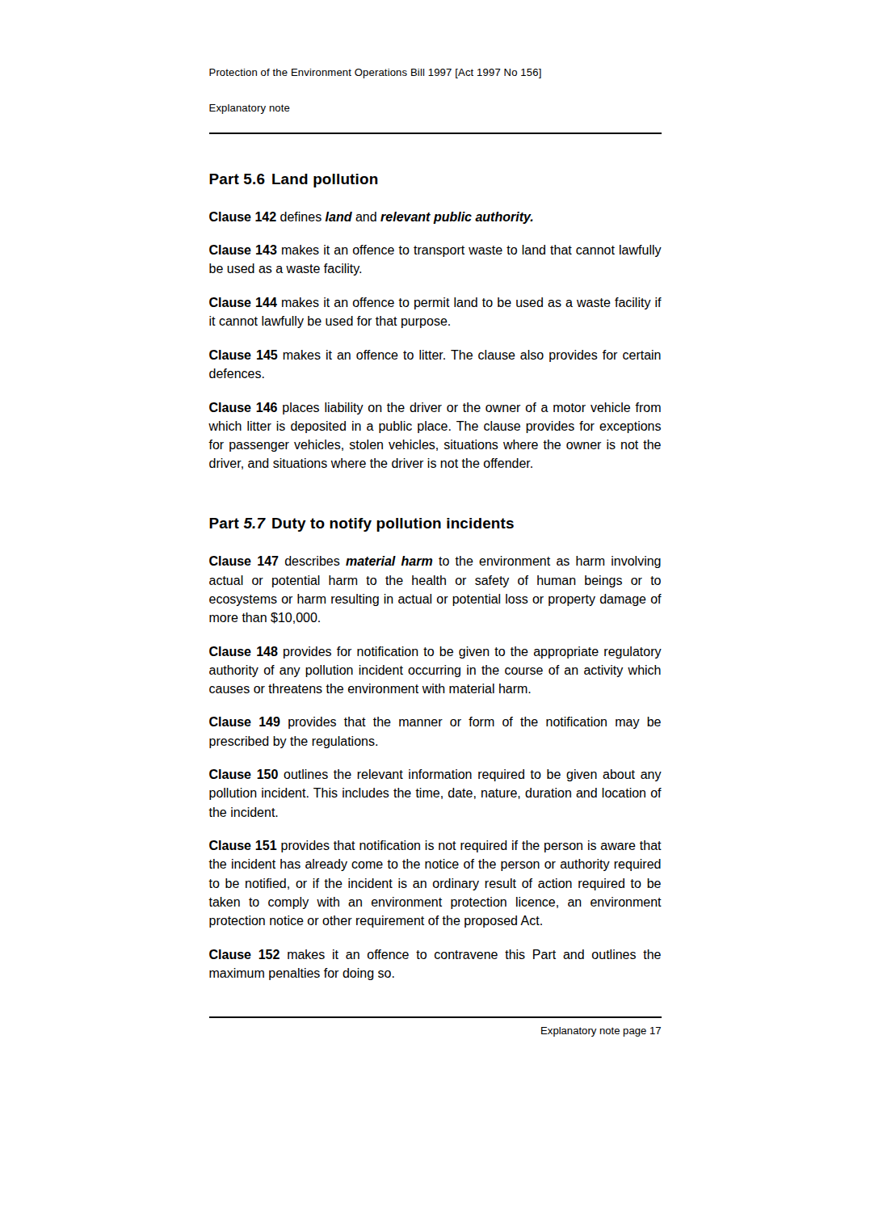Protection of the Environment Operations Bill 1997 [Act 1997 No 156]
Explanatory note
Part 5.6 Land pollution
Clause 142 defines land and relevant public authority.
Clause 143 makes it an offence to transport waste to land that cannot lawfully be used as a waste facility.
Clause 144 makes it an offence to permit land to be used as a waste facility if it cannot lawfully be used for that purpose.
Clause 145 makes it an offence to litter. The clause also provides for certain defences.
Clause 146 places liability on the driver or the owner of a motor vehicle from which litter is deposited in a public place. The clause provides for exceptions for passenger vehicles, stolen vehicles, situations where the owner is not the driver, and situations where the driver is not the offender.
Part 5.7 Duty to notify pollution incidents
Clause 147 describes material harm to the environment as harm involving actual or potential harm to the health or safety of human beings or to ecosystems or harm resulting in actual or potential loss or property damage of more than $10,000.
Clause 148 provides for notification to be given to the appropriate regulatory authority of any pollution incident occurring in the course of an activity which causes or threatens the environment with material harm.
Clause 149 provides that the manner or form of the notification may be prescribed by the regulations.
Clause 150 outlines the relevant information required to be given about any pollution incident. This includes the time, date, nature, duration and location of the incident.
Clause 151 provides that notification is not required if the person is aware that the incident has already come to the notice of the person or authority required to be notified, or if the incident is an ordinary result of action required to be taken to comply with an environment protection licence, an environment protection notice or other requirement of the proposed Act.
Clause 152 makes it an offence to contravene this Part and outlines the maximum penalties for doing so.
Explanatory note page 17